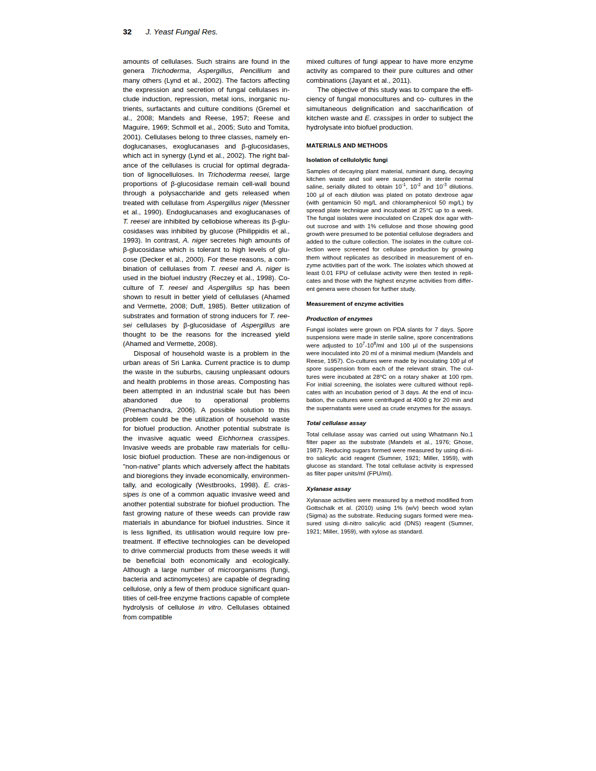32 J. Yeast Fungal Res.
amounts of cellulases. Such strains are found in the genera Trichoderma, Aspergillus, Pencillium and many others (Lynd et al., 2002). The factors affecting the expression and secretion of fungal cellulases include induction, repression, metal ions, inorganic nutrients, surfactants and culture conditions (Gremel et al., 2008; Mandels and Reese, 1957; Reese and Maguire, 1969; Schmoll et al., 2005; Suto and Tomita, 2001). Cellulases belong to three classes, namely endoglucanases, exoglucanases and β-glucosidases, which act in synergy (Lynd et al., 2002). The right balance of the cellulases is crucial for optimal degradation of lignocelluloses. In Trichoderma reesei, large proportions of β-glucosidase remain cell-wall bound through a polysaccharide and gets released when treated with cellulase from Aspergillus niger (Messner et al., 1990). Endoglucanases and exoglucanases of T. reesei are inhibited by cellobiose whereas its β-glucosidases was inhibited by glucose (Philippidis et al., 1993). In contrast, A. niger secretes high amounts of β-glucosidase which is tolerant to high levels of glucose (Decker et al., 2000). For these reasons, a combination of cellulases from T. reesei and A. niger is used in the biofuel industry (Reczey et al., 1998). Co-culture of T. reesei and Aspergillus sp has been shown to result in better yield of cellulases (Ahamed and Vermette, 2008; Duff, 1985). Better utilization of substrates and formation of strong inducers for T. reesei cellulases by β-glucosidase of Aspergillus are thought to be the reasons for the increased yield (Ahamed and Vermette, 2008).
Disposal of household waste is a problem in the urban areas of Sri Lanka. Current practice is to dump the waste in the suburbs, causing unpleasant odours and health problems in those areas. Composting has been attempted in an industrial scale but has been abandoned due to operational problems (Premachandra, 2006). A possible solution to this problem could be the utilization of household waste for biofuel production. Another potential substrate is the invasive aquatic weed Eichhornea crassipes. Invasive weeds are probable raw materials for cellulosic biofuel production. These are non-indigenous or "non-native" plants which adversely affect the habitats and bioregions they invade economically, environmentally, and ecologically (Westbrooks, 1998). E. crassipes is one of a common aquatic invasive weed and another potential substrate for biofuel production. The fast growing nature of these weeds can provide raw materials in abundance for biofuel industries. Since it is less lignified, its utilisation would require low pre-treatment. If effective technologies can be developed to drive commercial products from these weeds it will be beneficial both economically and ecologically. Although a large number of microorganisms (fungi, bacteria and actinomycetes) are capable of degrading cellulose, only a few of them produce significant quantities of cell-free enzyme fractions capable of complete hydrolysis of cellulose in vitro. Cellulases obtained from compatible
mixed cultures of fungi appear to have more enzyme activity as compared to their pure cultures and other combinations (Jayant et al., 2011).
The objective of this study was to compare the efficiency of fungal monocultures and co- cultures in the simultaneous delignification and saccharification of kitchen waste and E. crassipes in order to subject the hydrolysate into biofuel production.
Materials and Methods
Isolation of cellulolytic fungi
Samples of decaying plant material, ruminant dung, decaying kitchen waste and soil were suspended in sterile normal saline, serially diluted to obtain 10-1, 10-2 and 10-3 dilutions. 100 µl of each dilution was plated on potato dextrose agar (with gentamicin 50 mg/L and chloramphenicol 50 mg/L) by spread plate technique and incubated at 25°C up to a week. The fungal isolates were inoculated on Czapek dox agar without sucrose and with 1% cellulose and those showing good growth were presumed to be potential cellulose degraders and added to the culture collection. The isolates in the culture collection were screened for cellulase production by growing them without replicates as described in measurement of enzyme activities part of the work. The isolates which showed at least 0.01 FPU of cellulase activity were then tested in replicates and those with the highest enzyme activities from different genera were chosen for further study.
Measurement of enzyme activities
Production of enzymes
Fungal isolates were grown on PDA slants for 7 days. Spore suspensions were made in sterile saline, spore concentrations were adjusted to 107-108/ml and 100 µl of the suspensions were inoculated into 20 ml of a minimal medium (Mandels and Reese, 1957). Co-cultures were made by inoculating 100 µl of spore suspension from each of the relevant strain. The cultures were incubated at 28°C on a rotary shaker at 100 rpm. For initial screening, the isolates were cultured without replicates with an incubation period of 3 days. At the end of incubation, the cultures were centrifuged at 4000 g for 20 min and the supernatants were used as crude enzymes for the assays.
Total cellulase assay
Total cellulase assay was carried out using Whatmann No.1 filter paper as the substrate (Mandels et al., 1976; Ghose, 1987). Reducing sugars formed were measured by using di-nitro salicylic acid reagent (Sumner, 1921; Miller, 1959), with glucose as standard. The total cellulase activity is expressed as filter paper units/ml (FPU/ml).
Xylanase assay
Xylanase activities were measured by a method modified from Gottschalk et al. (2010) using 1% (w/v) beech wood xylan (Sigma) as the substrate. Reducing sugars formed were measured using di-nitro salicylic acid (DNS) reagent (Sumner, 1921; Miller, 1959), with xylose as standard.